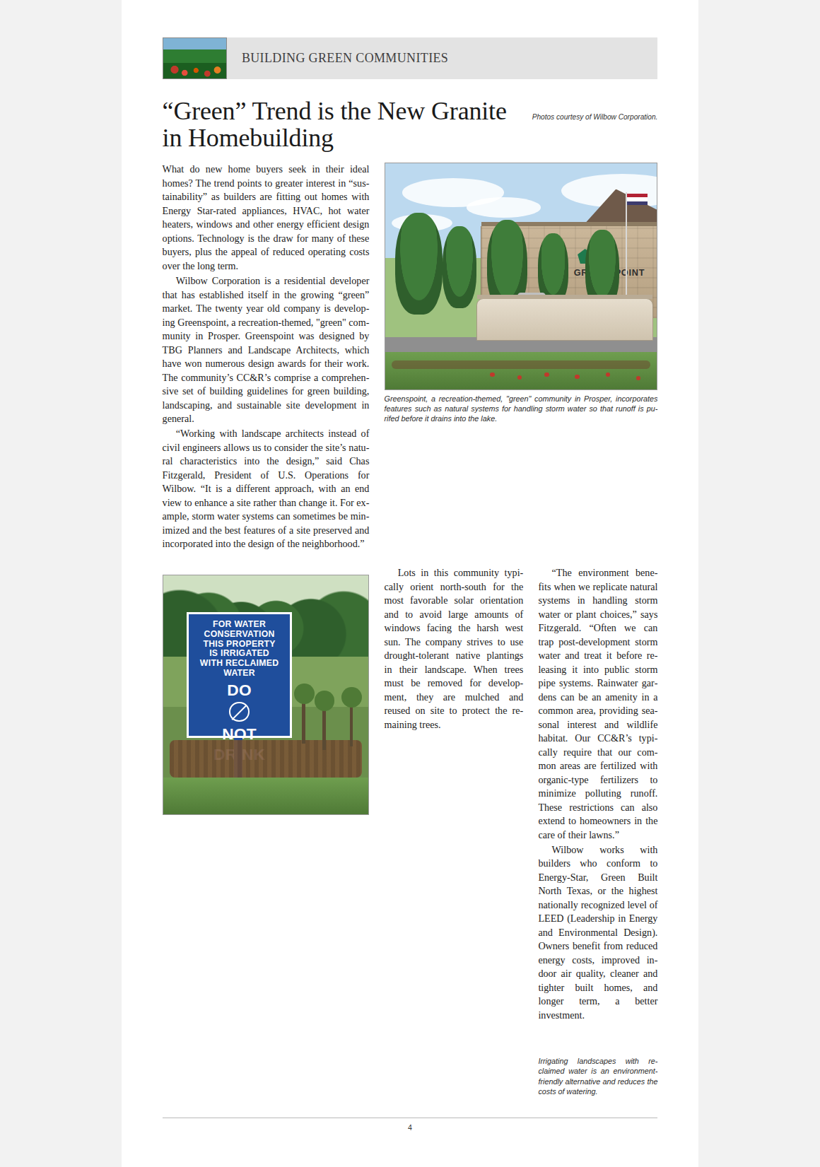Building Green Communities
“Green” Trend is the New Granite in Homebuilding
Photos courtesy of Wilbow Corporation.
What do new home buyers seek in their ideal homes? The trend points to greater interest in “sustainability” as builders are fitting out homes with Energy Star-rated appliances, HVAC, hot water heaters, windows and other energy efficient design options. Technology is the draw for many of these buyers, plus the appeal of reduced operating costs over the long term.
Wilbow Corporation is a residential developer that has established itself in the growing “green” market. The twenty year old company is developing Greenspoint, a recreation-themed, "green" community in Prosper. Greenspoint was designed by TBG Planners and Landscape Architects, which have won numerous design awards for their work. The community’s CC&R’s comprise a comprehensive set of building guidelines for green building, landscaping, and sustainable site development in general.
“Working with landscape architects instead of civil engineers allows us to consider the site’s natural characteristics into the design,” said Chas Fitzgerald, President of U.S. Operations for Wilbow. “It is a different approach, with an end view to enhance a site rather than change it. For example, storm water systems can sometimes be minimized and the best features of a site preserved and incorporated into the design of the neighborhood.”
GREENSPOINT
Greenspoint, a recreation-themed, "green" community in Prosper, incorporates features such as natural systems for handling storm water so that runoff is purifed before it drains into the lake.
FOR WATER
CONSERVATION
THIS PROPERTY
IS IRRIGATED
WITH RECLAIMED
WATER
DO
NOT
DRINK
Lots in this community typically orient north-south for the most favorable solar orientation and to avoid large amounts of windows facing the harsh west sun. The company strives to use drought-tolerant native plantings in their landscape. When trees must be removed for development, they are mulched and reused on site to protect the remaining trees.
“The environment benefits when we replicate natural systems in handling storm water or plant choices,” says Fitzgerald. “Often we can trap post-development storm water and treat it before releasing it into public storm pipe systems. Rainwater gardens can be an amenity in a common area, providing seasonal interest and wildlife habitat. Our CC&R’s typically require that our common areas are fertilized with organic-type fertilizers to minimize polluting runoff. These restrictions can also extend to homeowners in the care of their lawns.”
Wilbow works with builders who conform to Energy-Star, Green Built North Texas, or the highest nationally recognized level of LEED (Leadership in Energy and Environmental Design). Owners benefit from reduced energy costs, improved indoor air quality, cleaner and tighter built homes, and longer term, a better investment.
Irrigating landscapes with reclaimed water is an environment-friendly alternative and reduces the costs of watering.
4